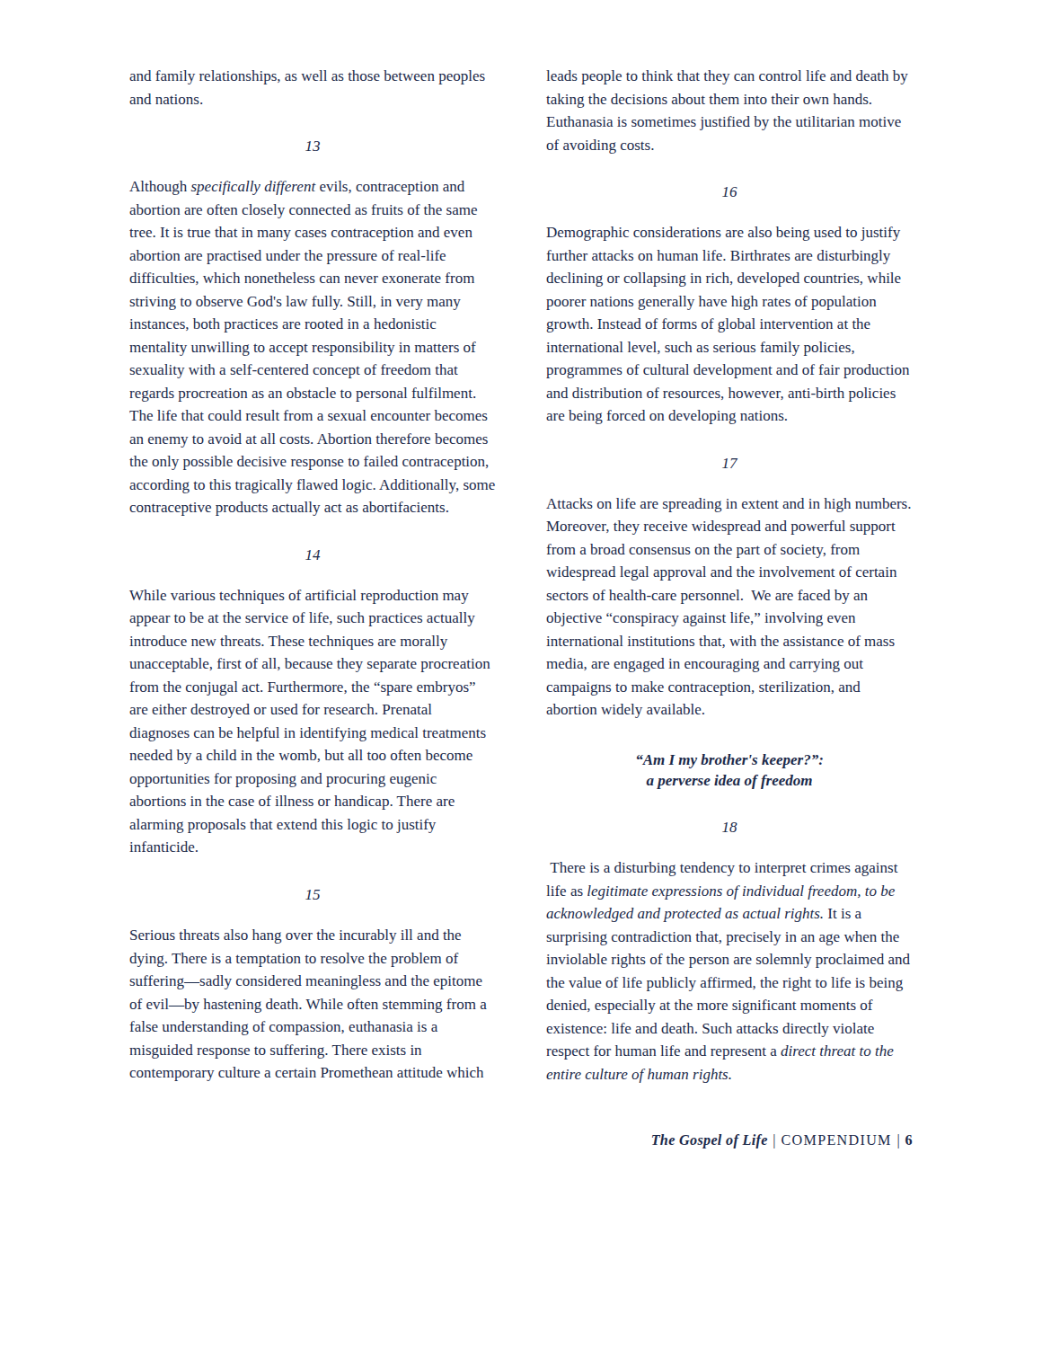and family relationships, as well as those between peoples and nations.
13
Although specifically different evils, contraception and abortion are often closely connected as fruits of the same tree. It is true that in many cases contraception and even abortion are practised under the pressure of real-life difficulties, which nonetheless can never exonerate from striving to observe God's law fully. Still, in very many instances, both practices are rooted in a hedonistic mentality unwilling to accept responsibility in matters of sexuality with a self-centered concept of freedom that regards procreation as an obstacle to personal fulfilment. The life that could result from a sexual encounter becomes an enemy to avoid at all costs. Abortion therefore becomes the only possible decisive response to failed contraception, according to this tragically flawed logic. Additionally, some contraceptive products actually act as abortifacients.
14
While various techniques of artificial reproduction may appear to be at the service of life, such practices actually introduce new threats. These techniques are morally unacceptable, first of all, because they separate procreation from the conjugal act. Furthermore, the “spare embryos” are either destroyed or used for research. Prenatal diagnoses can be helpful in identifying medical treatments needed by a child in the womb, but all too often become opportunities for proposing and procuring eugenic abortions in the case of illness or handicap. There are alarming proposals that extend this logic to justify infanticide.
15
Serious threats also hang over the incurably ill and the dying. There is a temptation to resolve the problem of suffering—sadly considered meaningless and the epitome of evil—by hastening death. While often stemming from a false understanding of compassion, euthanasia is a misguided response to suffering. There exists in contemporary culture a certain Promethean attitude which leads people to think that they can control life and death by taking the decisions about them into their own hands. Euthanasia is sometimes justified by the utilitarian motive of avoiding costs.
16
Demographic considerations are also being used to justify further attacks on human life. Birthrates are disturbingly declining or collapsing in rich, developed countries, while poorer nations generally have high rates of population growth. Instead of forms of global intervention at the international level, such as serious family policies, programmes of cultural development and of fair production and distribution of resources, however, anti-birth policies are being forced on developing nations.
17
Attacks on life are spreading in extent and in high numbers. Moreover, they receive widespread and powerful support from a broad consensus on the part of society, from widespread legal approval and the involvement of certain sectors of health-care personnel. We are faced by an objective “conspiracy against life,” involving even international institutions that, with the assistance of mass media, are engaged in encouraging and carrying out campaigns to make contraception, sterilization, and abortion widely available.
“Am I my brother's keeper?”:
a perverse idea of freedom
18
There is a disturbing tendency to interpret crimes against life as legitimate expressions of individual freedom, to be acknowledged and protected as actual rights. It is a surprising contradiction that, precisely in an age when the inviolable rights of the person are solemnly proclaimed and the value of life publicly affirmed, the right to life is being denied, especially at the more significant moments of existence: life and death. Such attacks directly violate respect for human life and represent a direct threat to the entire culture of human rights.
The Gospel of Life|COMPENDIUM|6